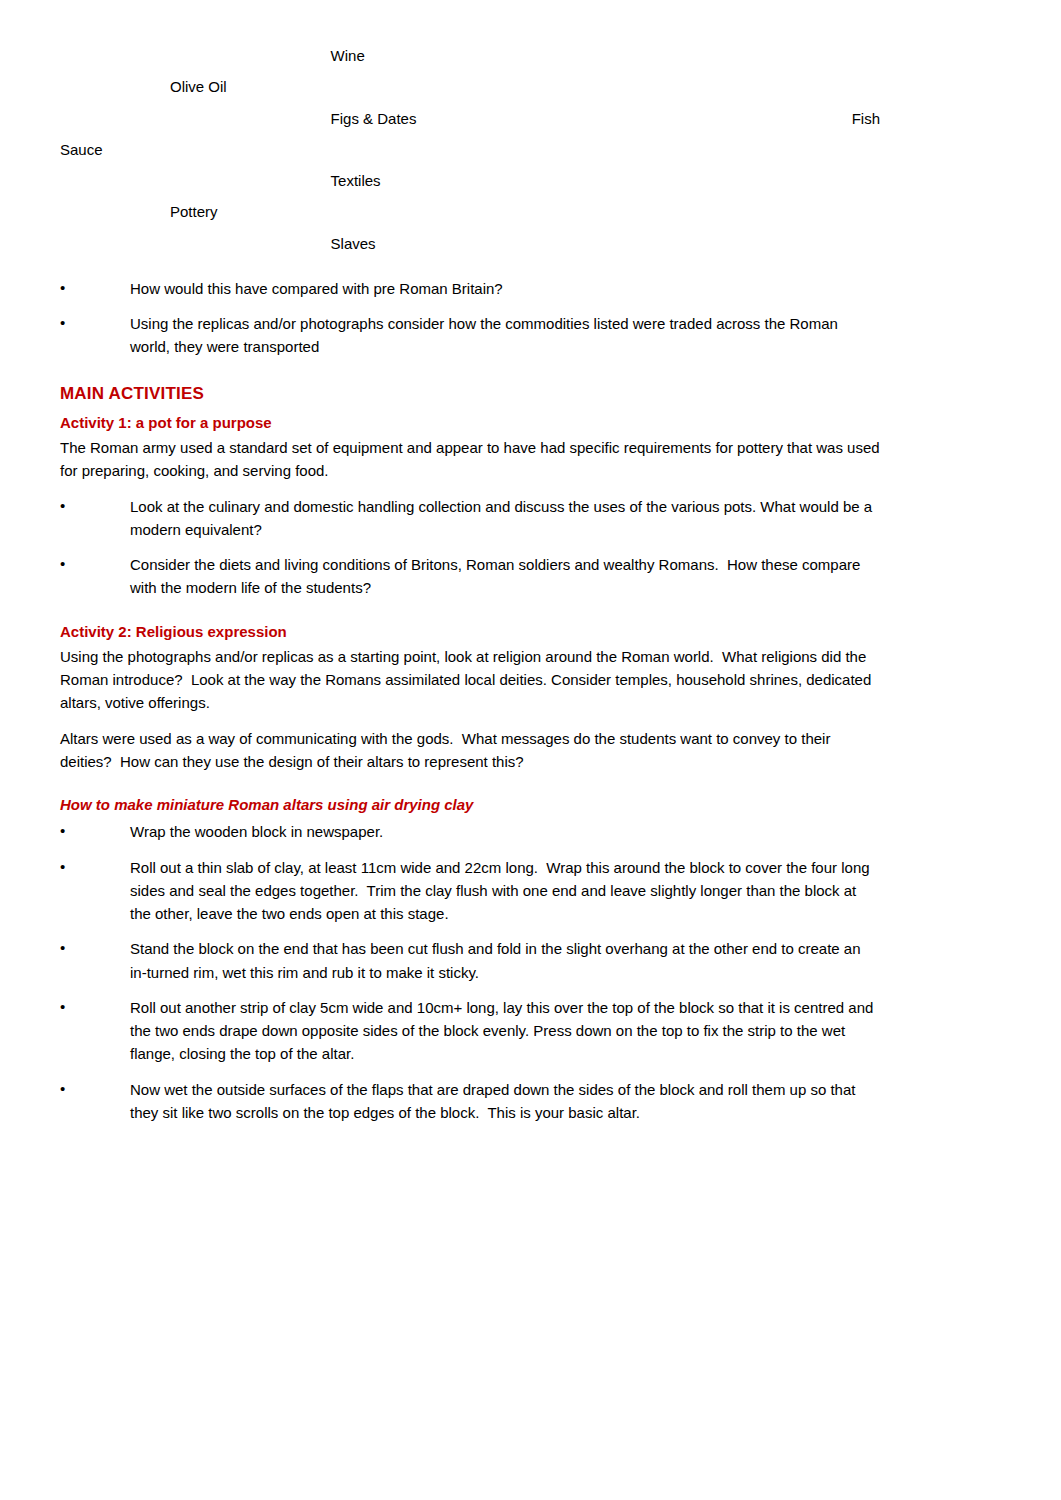| | Wine | |
| Olive Oil | | |
| | Figs & Dates | Fish |
| Sauce | | |
| | Textiles | |
| Pottery | | |
| | Slaves | |
How would this have compared with pre Roman Britain?
Using the replicas and/or photographs consider how the commodities listed were traded across the Roman world, they were transported
MAIN ACTIVITIES
Activity 1: a pot for a purpose
The Roman army used a standard set of equipment and appear to have had specific requirements for pottery that was used for preparing, cooking, and serving food.
Look at the culinary and domestic handling collection and discuss the uses of the various pots. What would be a modern equivalent?
Consider the diets and living conditions of Britons, Roman soldiers and wealthy Romans. How these compare with the modern life of the students?
Activity 2: Religious expression
Using the photographs and/or replicas as a starting point, look at religion around the Roman world. What religions did the Roman introduce? Look at the way the Romans assimilated local deities. Consider temples, household shrines, dedicated altars, votive offerings.
Altars were used as a way of communicating with the gods. What messages do the students want to convey to their deities? How can they use the design of their altars to represent this?
How to make miniature Roman altars using air drying clay
Wrap the wooden block in newspaper.
Roll out a thin slab of clay, at least 11cm wide and 22cm long. Wrap this around the block to cover the four long sides and seal the edges together. Trim the clay flush with one end and leave slightly longer than the block at the other, leave the two ends open at this stage.
Stand the block on the end that has been cut flush and fold in the slight overhang at the other end to create an in-turned rim, wet this rim and rub it to make it sticky.
Roll out another strip of clay 5cm wide and 10cm+ long, lay this over the top of the block so that it is centred and the two ends drape down opposite sides of the block evenly. Press down on the top to fix the strip to the wet flange, closing the top of the altar.
Now wet the outside surfaces of the flaps that are draped down the sides of the block and roll them up so that they sit like two scrolls on the top edges of the block. This is your basic altar.